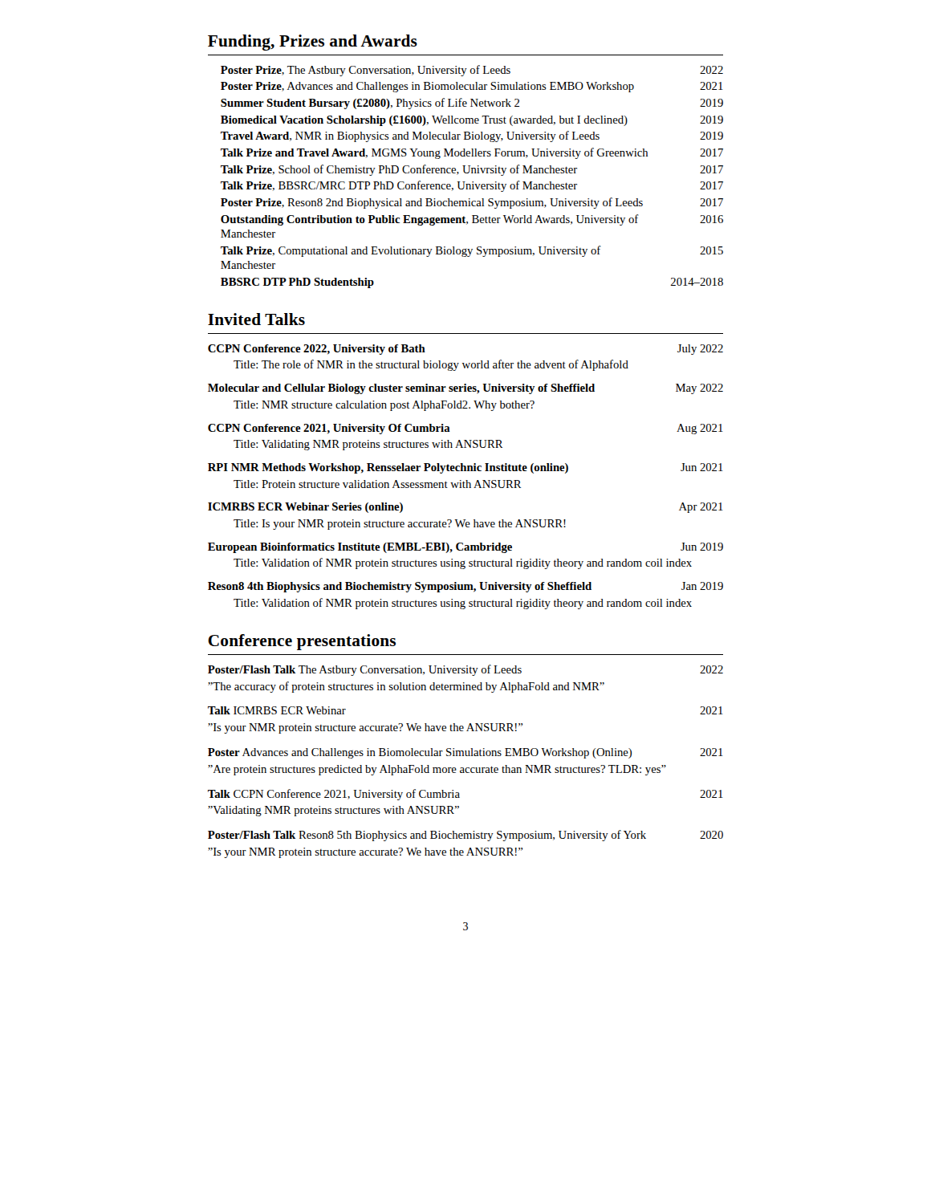Funding, Prizes and Awards
| Poster Prize , The Astbury Conversation, University of Leeds | 2022 |
| Poster Prize , Advances and Challenges in Biomolecular Simulations EMBO Workshop | 2021 |
| Summer Student Bursary (£2080) , Physics of Life Network 2 | 2019 |
| Biomedical Vacation Scholarship (£1600) , Wellcome Trust (awarded, but I declined) | 2019 |
| Travel Award , NMR in Biophysics and Molecular Biology, University of Leeds | 2019 |
| Talk Prize and Travel Award , MGMS Young Modellers Forum, University of Greenwich | 2017 |
| Talk Prize , School of Chemistry PhD Conference, Univrsity of Manchester | 2017 |
| Talk Prize , BBSRC/MRC DTP PhD Conference, University of Manchester | 2017 |
| Poster Prize , Reson8 2nd Biophysical and Biochemical Symposium, University of Leeds | 2017 |
| Outstanding Contribution to Public Engagement , Better World Awards, University of Manchester | 2016 |
| Talk Prize , Computational and Evolutionary Biology Symposium, University of Manchester | 2015 |
| BBSRC DTP PhD Studentship | 2014–2018 |
Invited Talks
| CCPN Conference 2022, University of Bath | July 2022 |
| Title: The role of NMR in the structural biology world after the advent of Alphafold |
| Molecular and Cellular Biology cluster seminar series, University of Sheffield | May 2022 |
| Title: NMR structure calculation post AlphaFold2. Why bother? |
| CCPN Conference 2021, University Of Cumbria | Aug 2021 |
| Title: Validating NMR proteins structures with ANSURR |
| RPI NMR Methods Workshop, Rensselaer Polytechnic Institute (online) | Jun 2021 |
| Title: Protein structure validation Assessment with ANSURR |
| ICMRBS ECR Webinar Series (online) | Apr 2021 |
| Title: Is your NMR protein structure accurate? We have the ANSURR! |
| European Bioinformatics Institute (EMBL-EBI), Cambridge | Jun 2019 |
| Title: Validation of NMR protein structures using structural rigidity theory and random coil index |
| Reson8 4th Biophysics and Biochemistry Symposium, University of Sheffield | Jan 2019 |
| Title: Validation of NMR protein structures using structural rigidity theory and random coil index |
Conference presentations
| Poster/Flash Talk The Astbury Conversation, University of Leeds | 2022 |
| ”The accuracy of protein structures in solution determined by AlphaFold and NMR” |
| Talk ICMRBS ECR Webinar | 2021 |
| ”Is your NMR protein structure accurate? We have the ANSURR!” |
| Poster Advances and Challenges in Biomolecular Simulations EMBO Workshop (Online) | 2021 |
| ”Are protein structures predicted by AlphaFold more accurate than NMR structures? TLDR: yes” |
| Talk CCPN Conference 2021, University of Cumbria | 2021 |
| ”Validating NMR proteins structures with ANSURR” |
| Poster/Flash Talk Reson8 5th Biophysics and Biochemistry Symposium, University of York | 2020 |
| ”Is your NMR protein structure accurate? We have the ANSURR!” |
3